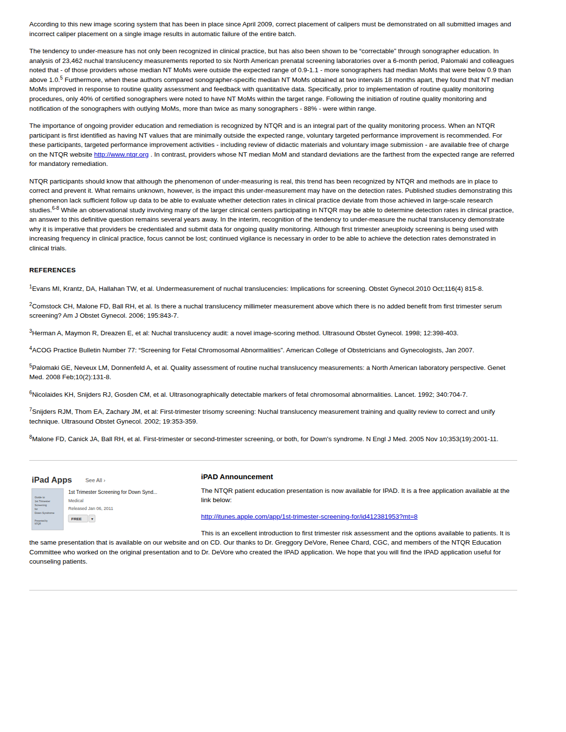According to this new image scoring system that has been in place since April 2009, correct placement of calipers must be demonstrated on all submitted images and incorrect caliper placement on a single image results in automatic failure of the entire batch.
The tendency to under-measure has not only been recognized in clinical practice, but has also been shown to be “correctable” through sonographer education. In analysis of 23,462 nuchal translucency measurements reported to six North American prenatal screening laboratories over a 6-month period, Palomaki and colleagues noted that - of those providers whose median NT MoMs were outside the expected range of 0.9-1.1 - more sonographers had median MoMs that were below 0.9 than above 1.0.5 Furthermore, when these authors compared sonographer-specific median NT MoMs obtained at two intervals 18 months apart, they found that NT median MoMs improved in response to routine quality assessment and feedback with quantitative data. Specifically, prior to implementation of routine quality monitoring procedures, only 40% of certified sonographers were noted to have NT MoMs within the target range. Following the initiation of routine quality monitoring and notification of the sonographers with outlying MoMs, more than twice as many sonographers - 88% - were within range.
The importance of ongoing provider education and remediation is recognized by NTQR and is an integral part of the quality monitoring process. When an NTQR participant is first identified as having NT values that are minimally outside the expected range, voluntary targeted performance improvement is recommended. For these participants, targeted performance improvement activities - including review of didactic materials and voluntary image submission - are available free of charge on the NTQR website http://www.ntqr.org . In contrast, providers whose NT median MoM and standard deviations are the farthest from the expected range are referred for mandatory remediation.
NTQR participants should know that although the phenomenon of under-measuring is real, this trend has been recognized by NTQR and methods are in place to correct and prevent it. What remains unknown, however, is the impact this under-measurement may have on the detection rates. Published studies demonstrating this phenomenon lack sufficient follow up data to be able to evaluate whether detection rates in clinical practice deviate from those achieved in large-scale research studies.6-8 While an observational study involving many of the larger clinical centers participating in NTQR may be able to determine detection rates in clinical practice, an answer to this definitive question remains several years away. In the interim, recognition of the tendency to under-measure the nuchal translucency demonstrate why it is imperative that providers be credentialed and submit data for ongoing quality monitoring. Although first trimester aneuploidy screening is being used with increasing frequency in clinical practice, focus cannot be lost; continued vigilance is necessary in order to be able to achieve the detection rates demonstrated in clinical trials.
REFERENCES
1Evans MI, Krantz, DA, Hallahan TW, et al. Undermeasurement of nuchal translucencies: Implications for screening. Obstet Gynecol.2010 Oct;116(4) 815-8.
2Comstock CH, Malone FD, Ball RH, et al. Is there a nuchal translucency millimeter measurement above which there is no added benefit from first trimester serum screening? Am J Obstet Gynecol. 2006; 195:843-7.
3Herman A, Maymon R, Dreazen E, et al: Nuchal translucency audit: a novel image-scoring method. Ultrasound Obstet Gynecol. 1998; 12:398-403.
4ACOG Practice Bulletin Number 77: “Screening for Fetal Chromosomal Abnormalities”. American College of Obstetricians and Gynecologists, Jan 2007.
5Palomaki GE, Neveux LM, Donnenfeld A, et al. Quality assessment of routine nuchal translucency measurements: a North American laboratory perspective. Genet Med. 2008 Feb;10(2):131-8.
6Nicolaides KH, Snijders RJ, Gosden CM, et al. Ultrasonographically detectable markers of fetal chromosomal abnormalities. Lancet. 1992; 340:704-7.
7Snijders RJM, Thom EA, Zachary JM, et al: First-trimester trisomy screening: Nuchal translucency measurement training and quality review to correct and unify technique. Ultrasound Obstet Gynecol. 2002; 19:353-359.
8Malone FD, Canick JA, Ball RH, et al. First-trimester or second-trimester screening, or both, for Down's syndrome. N Engl J Med. 2005 Nov 10;353(19):2001-11.
iPAD Announcement
The NTQR patient education presentation is now available for IPAD. It is a free application available at the link below:
http://itunes.apple.com/app/1st-trimester-screening-for/id412381953?mt=8
This is an excellent introduction to first trimester risk assessment and the options available to patients. It is the same presentation that is available on our website and on CD. Our thanks to Dr. Greggory DeVore, Renee Chard, CGC, and members of the NTQR Education Committee who worked on the original presentation and to Dr. DeVore who created the IPAD application. We hope that you will find the IPAD application useful for counseling patients.